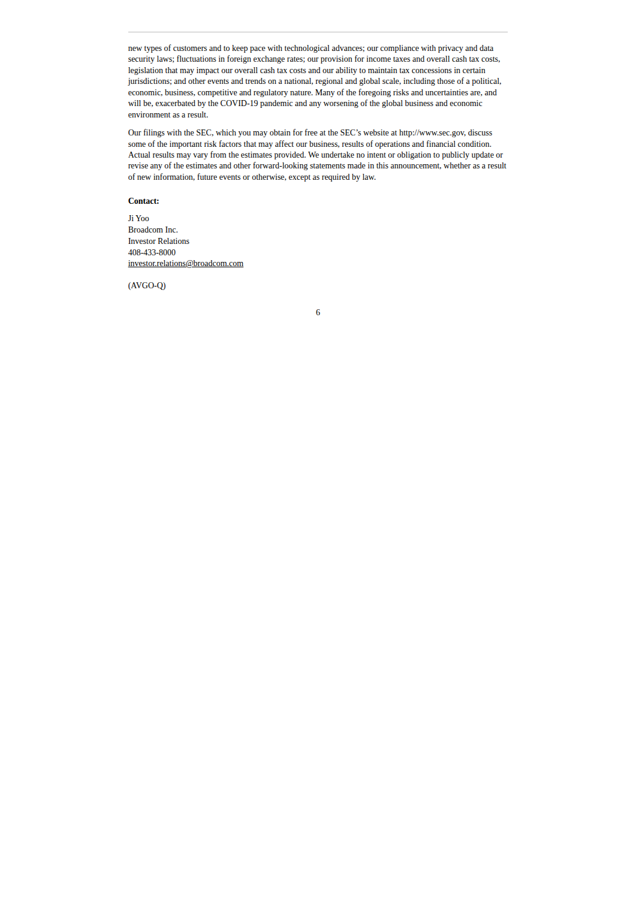new types of customers and to keep pace with technological advances; our compliance with privacy and data security laws; fluctuations in foreign exchange rates; our provision for income taxes and overall cash tax costs, legislation that may impact our overall cash tax costs and our ability to maintain tax concessions in certain jurisdictions; and other events and trends on a national, regional and global scale, including those of a political, economic, business, competitive and regulatory nature. Many of the foregoing risks and uncertainties are, and will be, exacerbated by the COVID-19 pandemic and any worsening of the global business and economic environment as a result.
Our filings with the SEC, which you may obtain for free at the SEC’s website at http://www.sec.gov, discuss some of the important risk factors that may affect our business, results of operations and financial condition. Actual results may vary from the estimates provided. We undertake no intent or obligation to publicly update or revise any of the estimates and other forward-looking statements made in this announcement, whether as a result of new information, future events or otherwise, except as required by law.
Contact:
Ji Yoo
Broadcom Inc.
Investor Relations
408-433-8000
investor.relations@broadcom.com
(AVGO-Q)
6